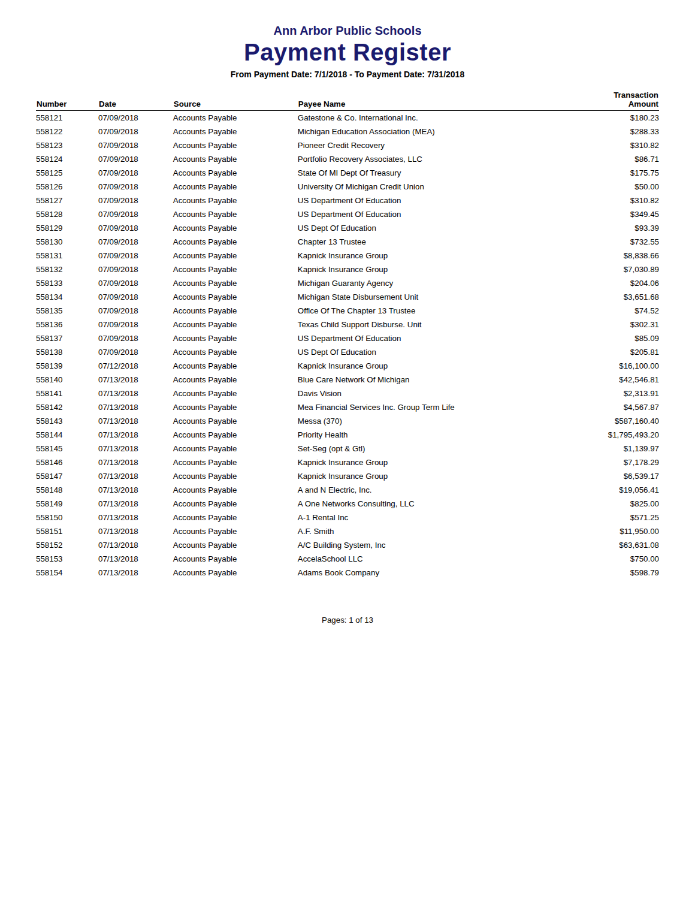Ann Arbor Public Schools
Payment Register
From Payment Date: 7/1/2018 - To Payment Date: 7/31/2018
| Number | Date | Source | Payee Name | Transaction Amount |
| --- | --- | --- | --- | --- |
| 558121 | 07/09/2018 | Accounts Payable | Gatestone & Co. International Inc. | $180.23 |
| 558122 | 07/09/2018 | Accounts Payable | Michigan Education Association (MEA) | $288.33 |
| 558123 | 07/09/2018 | Accounts Payable | Pioneer Credit Recovery | $310.82 |
| 558124 | 07/09/2018 | Accounts Payable | Portfolio Recovery Associates, LLC | $86.71 |
| 558125 | 07/09/2018 | Accounts Payable | State Of MI Dept Of Treasury | $175.75 |
| 558126 | 07/09/2018 | Accounts Payable | University Of Michigan Credit Union | $50.00 |
| 558127 | 07/09/2018 | Accounts Payable | US Department Of Education | $310.82 |
| 558128 | 07/09/2018 | Accounts Payable | US Department Of Education | $349.45 |
| 558129 | 07/09/2018 | Accounts Payable | US Dept Of Education | $93.39 |
| 558130 | 07/09/2018 | Accounts Payable | Chapter 13 Trustee | $732.55 |
| 558131 | 07/09/2018 | Accounts Payable | Kapnick Insurance Group | $8,838.66 |
| 558132 | 07/09/2018 | Accounts Payable | Kapnick Insurance Group | $7,030.89 |
| 558133 | 07/09/2018 | Accounts Payable | Michigan Guaranty Agency | $204.06 |
| 558134 | 07/09/2018 | Accounts Payable | Michigan State Disbursement Unit | $3,651.68 |
| 558135 | 07/09/2018 | Accounts Payable | Office Of The Chapter 13 Trustee | $74.52 |
| 558136 | 07/09/2018 | Accounts Payable | Texas Child Support Disburse. Unit | $302.31 |
| 558137 | 07/09/2018 | Accounts Payable | US Department Of Education | $85.09 |
| 558138 | 07/09/2018 | Accounts Payable | US Dept Of Education | $205.81 |
| 558139 | 07/12/2018 | Accounts Payable | Kapnick Insurance Group | $16,100.00 |
| 558140 | 07/13/2018 | Accounts Payable | Blue Care Network Of Michigan | $42,546.81 |
| 558141 | 07/13/2018 | Accounts Payable | Davis Vision | $2,313.91 |
| 558142 | 07/13/2018 | Accounts Payable | Mea Financial Services Inc. Group Term Life | $4,567.87 |
| 558143 | 07/13/2018 | Accounts Payable | Messa (370) | $587,160.40 |
| 558144 | 07/13/2018 | Accounts Payable | Priority Health | $1,795,493.20 |
| 558145 | 07/13/2018 | Accounts Payable | Set-Seg (opt & Gtl) | $1,139.97 |
| 558146 | 07/13/2018 | Accounts Payable | Kapnick Insurance Group | $7,178.29 |
| 558147 | 07/13/2018 | Accounts Payable | Kapnick Insurance Group | $6,539.17 |
| 558148 | 07/13/2018 | Accounts Payable | A and N Electric, Inc. | $19,056.41 |
| 558149 | 07/13/2018 | Accounts Payable | A One Networks Consulting, LLC | $825.00 |
| 558150 | 07/13/2018 | Accounts Payable | A-1 Rental Inc | $571.25 |
| 558151 | 07/13/2018 | Accounts Payable | A.F. Smith | $11,950.00 |
| 558152 | 07/13/2018 | Accounts Payable | A/C Building System, Inc | $63,631.08 |
| 558153 | 07/13/2018 | Accounts Payable | AccelaSchool LLC | $750.00 |
| 558154 | 07/13/2018 | Accounts Payable | Adams Book Company | $598.79 |
Pages: 1 of 13